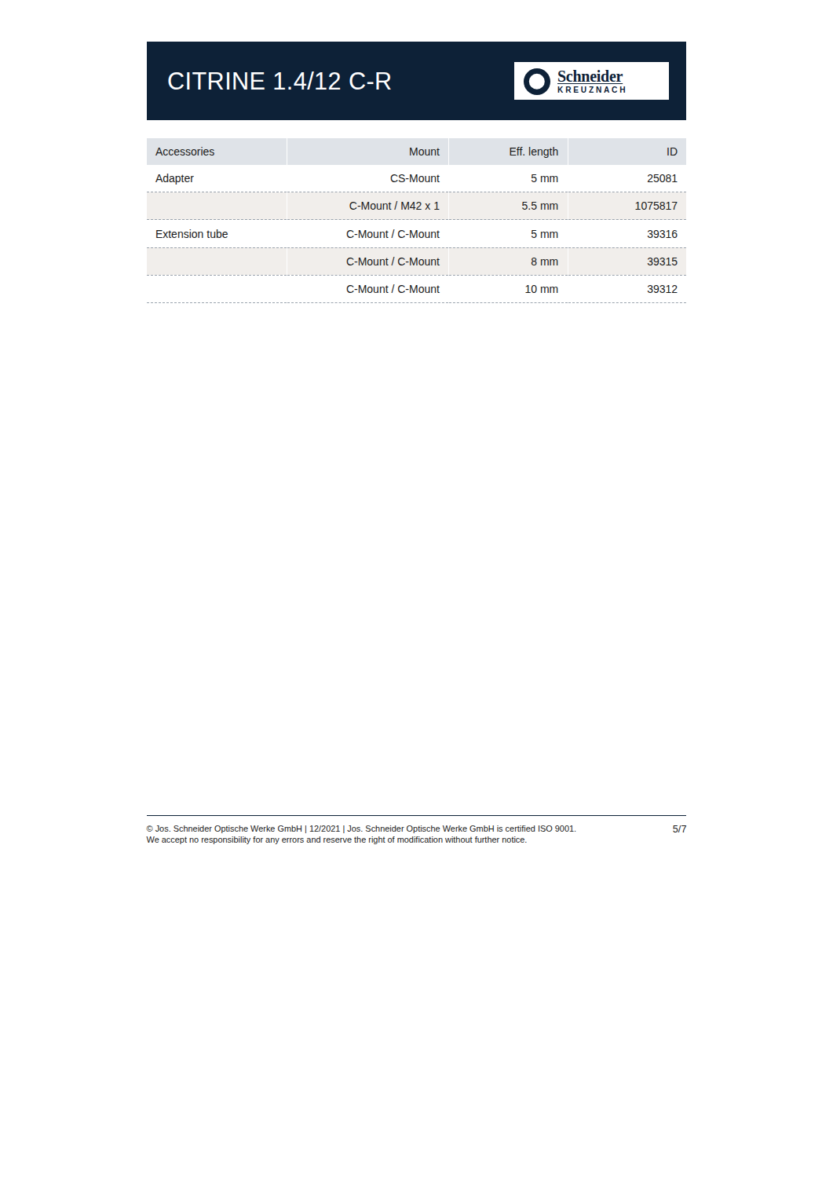CITRINE 1.4/12 C-R
Schneider
KREUZNACH
| Accessories | Mount | Eff. length | ID |
| --- | --- | --- | --- |
| Adapter | CS-Mount | 5 mm | 25081 |
| | C-Mount / M42 x 1 | 5.5 mm | 1075817 |
| Extension tube | C-Mount / C-Mount | 5 mm | 39316 |
| | C-Mount / C-Mount | 8 mm | 39315 |
| | C-Mount / C-Mount | 10 mm | 39312 |
© Jos. Schneider Optische Werke GmbH | 12/2021 | Jos. Schneider Optische Werke GmbH is certified ISO 9001.
We accept no responsibility for any errors and reserve the right of modification without further notice.
5/7